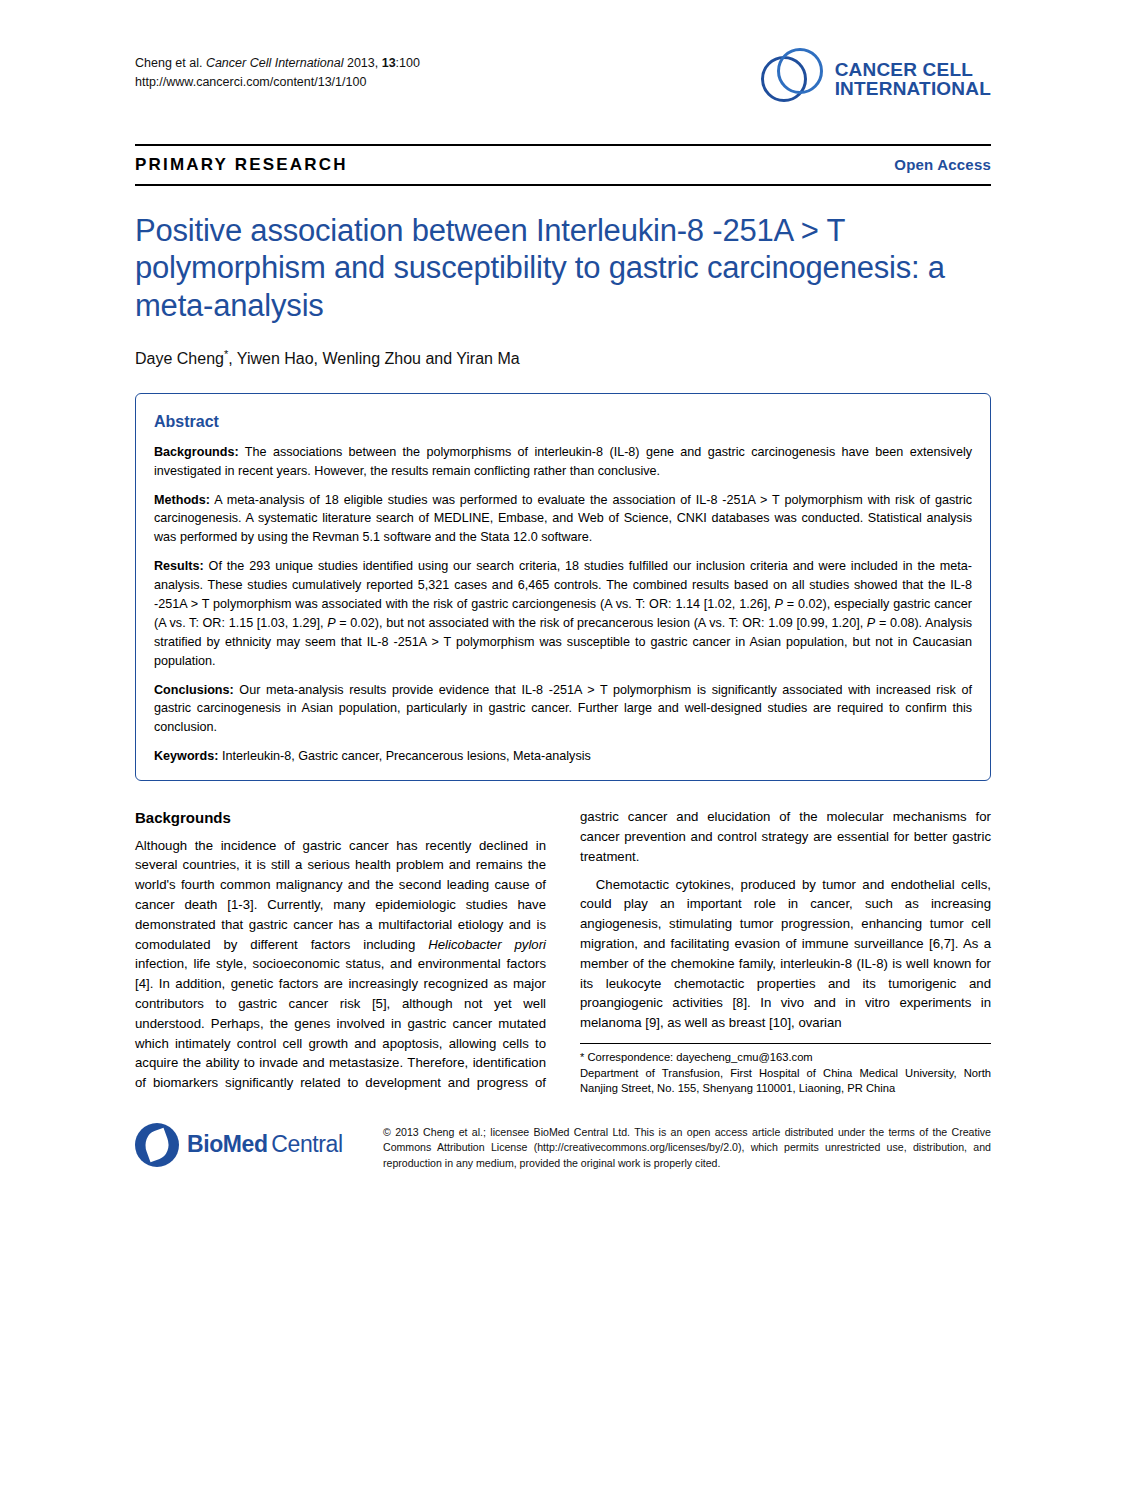Cheng et al. Cancer Cell International 2013, 13:100
http://www.cancerci.com/content/13/1/100
CANCER CELL
INTERNATIONAL
PRIMARY RESEARCH
Open Access
Positive association between Interleukin-8 -251A > T polymorphism and susceptibility to gastric carcinogenesis: a meta-analysis
Daye Cheng*, Yiwen Hao, Wenling Zhou and Yiran Ma
Abstract
Backgrounds: The associations between the polymorphisms of interleukin-8 (IL-8) gene and gastric carcinogenesis have been extensively investigated in recent years. However, the results remain conflicting rather than conclusive.
Methods: A meta-analysis of 18 eligible studies was performed to evaluate the association of IL-8 -251A > T polymorphism with risk of gastric carcinogenesis. A systematic literature search of MEDLINE, Embase, and Web of Science, CNKI databases was conducted. Statistical analysis was performed by using the Revman 5.1 software and the Stata 12.0 software.
Results: Of the 293 unique studies identified using our search criteria, 18 studies fulfilled our inclusion criteria and were included in the meta-analysis. These studies cumulatively reported 5,321 cases and 6,465 controls. The combined results based on all studies showed that the IL-8 -251A > T polymorphism was associated with the risk of gastric carciongenesis (A vs. T: OR: 1.14 [1.02, 1.26], P = 0.02), especially gastric cancer (A vs. T: OR: 1.15 [1.03, 1.29], P = 0.02), but not associated with the risk of precancerous lesion (A vs. T: OR: 1.09 [0.99, 1.20], P = 0.08). Analysis stratified by ethnicity may seem that IL-8 -251A > T polymorphism was susceptible to gastric cancer in Asian population, but not in Caucasian population.
Conclusions: Our meta-analysis results provide evidence that IL-8 -251A > T polymorphism is significantly associated with increased risk of gastric carcinogenesis in Asian population, particularly in gastric cancer. Further large and well-designed studies are required to confirm this conclusion.
Keywords: Interleukin-8, Gastric cancer, Precancerous lesions, Meta-analysis
Backgrounds
Although the incidence of gastric cancer has recently declined in several countries, it is still a serious health problem and remains the world's fourth common malignancy and the second leading cause of cancer death [1-3]. Currently, many epidemiologic studies have demonstrated that gastric cancer has a multifactorial etiology and is comodulated by different factors including Helicobacter pylori infection, life style, socioeconomic status, and environmental factors [4]. In addition, genetic factors are increasingly recognized as major contributors to gastric cancer risk [5], although not yet well understood. Perhaps, the genes involved in gastric cancer mutated which intimately control cell growth and apoptosis, allowing cells to acquire the ability to invade and metastasize. Therefore, identification of biomarkers significantly related to development and progress of gastric cancer and elucidation of the molecular mechanisms for cancer prevention and control strategy are essential for better gastric treatment.
Chemotactic cytokines, produced by tumor and endothelial cells, could play an important role in cancer, such as increasing angiogenesis, stimulating tumor progression, enhancing tumor cell migration, and facilitating evasion of immune surveillance [6,7]. As a member of the chemokine family, interleukin-8 (IL-8) is well known for its leukocyte chemotactic properties and its tumorigenic and proangiogenic activities [8]. In vivo and in vitro experiments in melanoma [9], as well as breast [10], ovarian
* Correspondence: dayecheng_cmu@163.com
Department of Transfusion, First Hospital of China Medical University, North Nanjing Street, No. 155, Shenyang 110001, Liaoning, PR China
BioMed Central
© 2013 Cheng et al.; licensee BioMed Central Ltd. This is an open access article distributed under the terms of the Creative Commons Attribution License (http://creativecommons.org/licenses/by/2.0), which permits unrestricted use, distribution, and reproduction in any medium, provided the original work is properly cited.